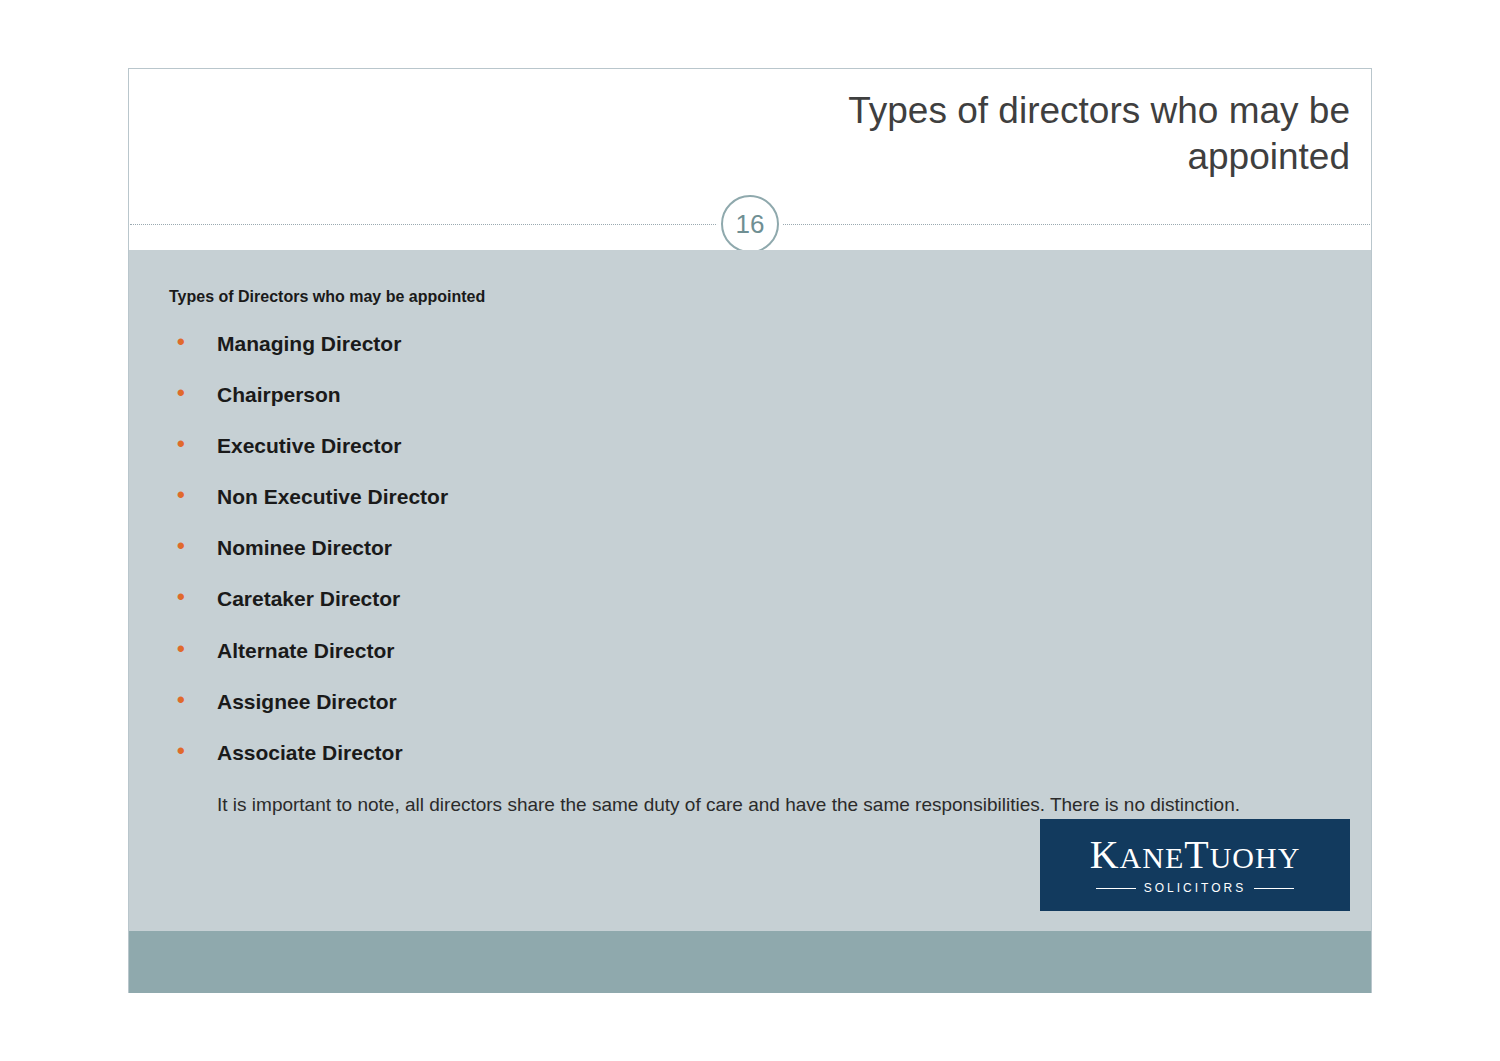Types of directors who may be
appointed
16
Types of Directors who may be appointed
Managing Director
Chairperson
Executive Director
Non Executive Director
Nominee Director
Caretaker Director
Alternate Director
Assignee Director
Associate Director
It is important to note, all directors share the same duty of care and have the same responsibilities. There is no distinction.
KANETUOHY
SOLICITORS